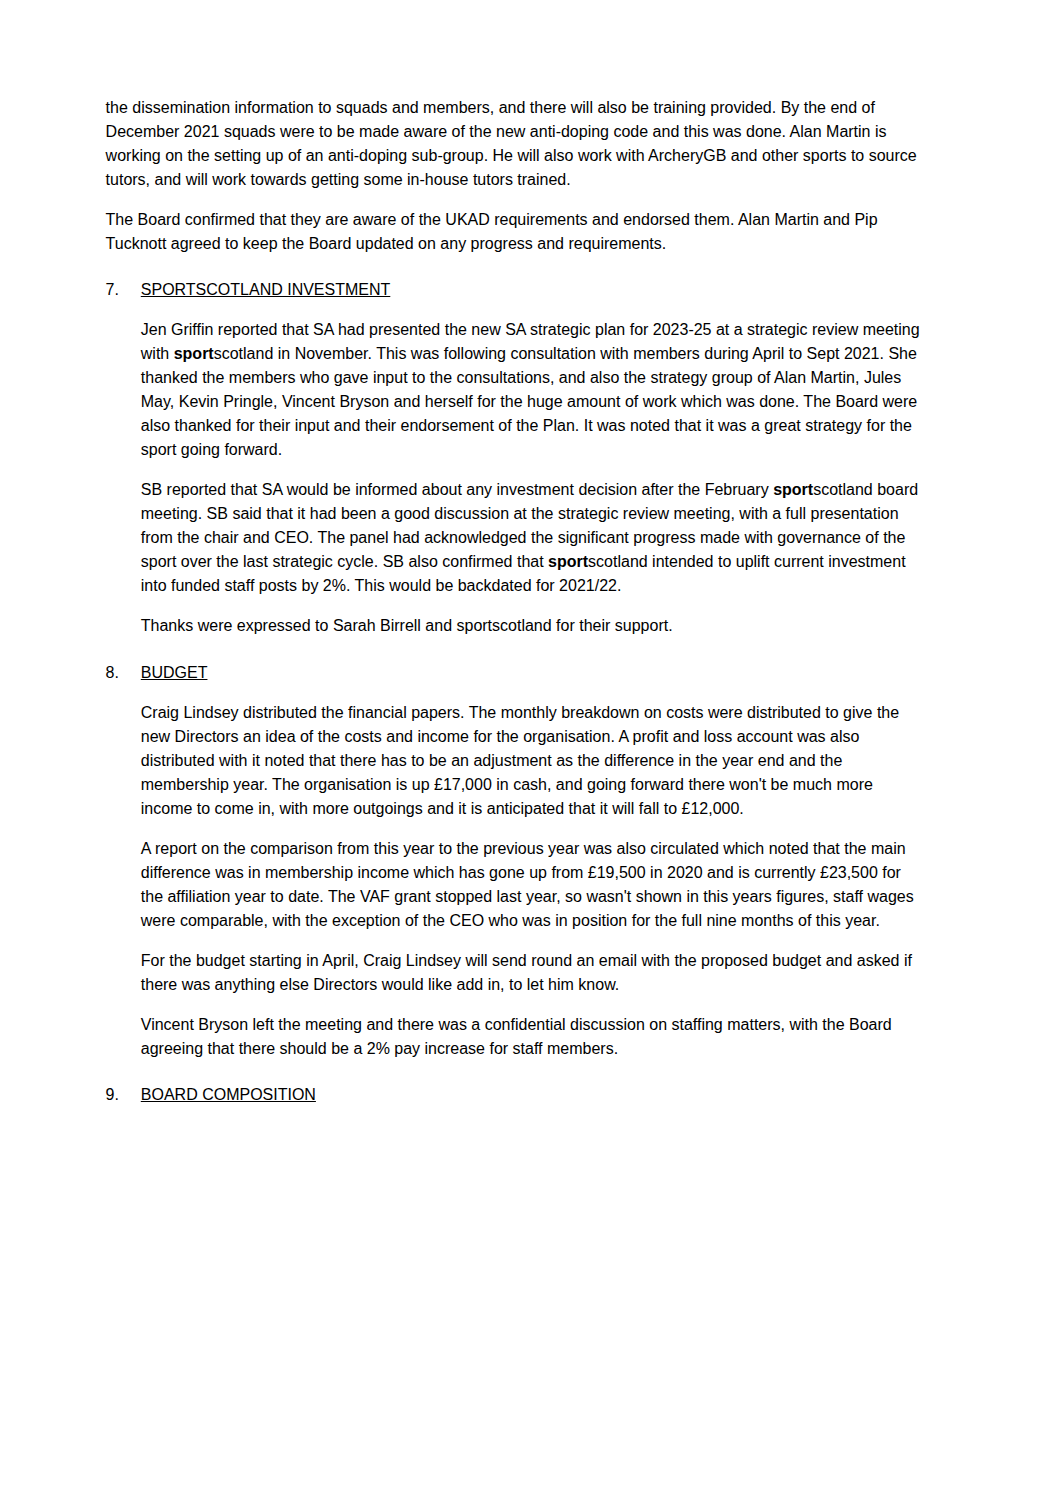the dissemination information to squads and members, and there will also be training provided. By the end of December 2021 squads were to be made aware of the new anti-doping code and this was done. Alan Martin is working on the setting up of an anti-doping sub-group. He will also work with ArcheryGB and other sports to source tutors, and will work towards getting some in-house tutors trained.
The Board confirmed that they are aware of the UKAD requirements and endorsed them. Alan Martin and Pip Tucknott agreed to keep the Board updated on any progress and requirements.
7. sportscotland investment
Jen Griffin reported that SA had presented the new SA strategic plan for 2023-25 at a strategic review meeting with sportscotland in November. This was following consultation with members during April to Sept 2021. She thanked the members who gave input to the consultations, and also the strategy group of Alan Martin, Jules May, Kevin Pringle, Vincent Bryson and herself for the huge amount of work which was done. The Board were also thanked for their input and their endorsement of the Plan. It was noted that it was a great strategy for the sport going forward.
SB reported that SA would be informed about any investment decision after the February sportscotland board meeting. SB said that it had been a good discussion at the strategic review meeting, with a full presentation from the chair and CEO. The panel had acknowledged the significant progress made with governance of the sport over the last strategic cycle. SB also confirmed that sportscotland intended to uplift current investment into funded staff posts by 2%. This would be backdated for 2021/22.
Thanks were expressed to Sarah Birrell and sportscotland for their support.
8. Budget
Craig Lindsey distributed the financial papers. The monthly breakdown on costs were distributed to give the new Directors an idea of the costs and income for the organisation. A profit and loss account was also distributed with it noted that there has to be an adjustment as the difference in the year end and the membership year. The organisation is up £17,000 in cash, and going forward there won't be much more income to come in, with more outgoings and it is anticipated that it will fall to £12,000.
A report on the comparison from this year to the previous year was also circulated which noted that the main difference was in membership income which has gone up from £19,500 in 2020 and is currently £23,500 for the affiliation year to date. The VAF grant stopped last year, so wasn't shown in this years figures, staff wages were comparable, with the exception of the CEO who was in position for the full nine months of this year.
For the budget starting in April, Craig Lindsey will send round an email with the proposed budget and asked if there was anything else Directors would like add in, to let him know.
Vincent Bryson left the meeting and there was a confidential discussion on staffing matters, with the Board agreeing that there should be a 2% pay increase for staff members.
9. Board Composition